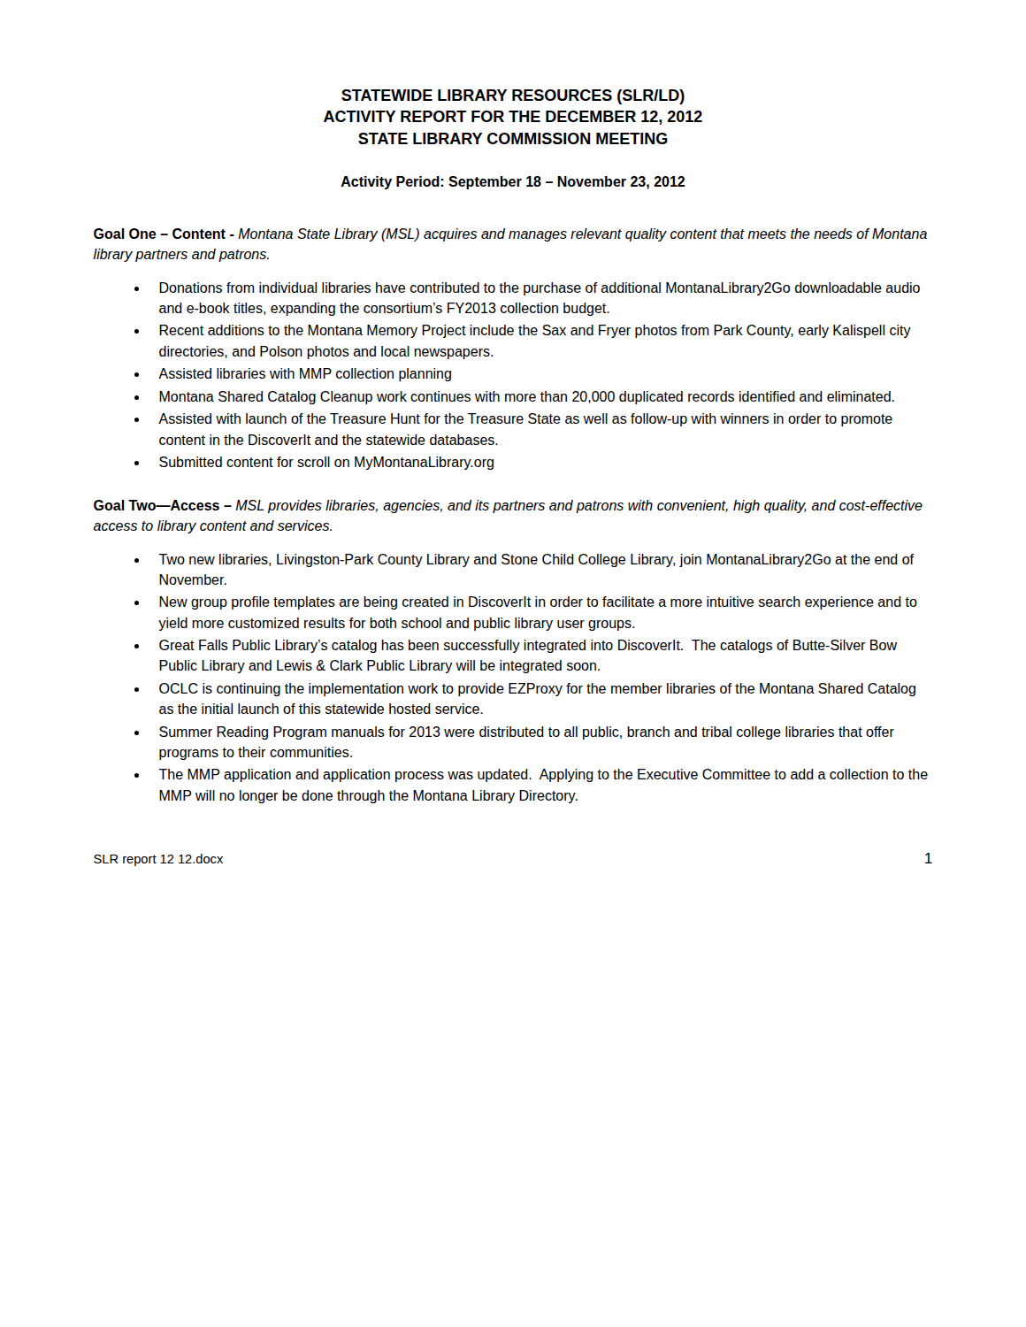STATEWIDE LIBRARY RESOURCES (SLR/LD)
ACTIVITY REPORT FOR THE DECEMBER 12, 2012
STATE LIBRARY COMMISSION MEETING
Activity Period: September 18 – November 23, 2012
Goal One – Content - Montana State Library (MSL) acquires and manages relevant quality content that meets the needs of Montana library partners and patrons.
Donations from individual libraries have contributed to the purchase of additional MontanaLibrary2Go downloadable audio and e-book titles, expanding the consortium’s FY2013 collection budget.
Recent additions to the Montana Memory Project include the Sax and Fryer photos from Park County, early Kalispell city directories, and Polson photos and local newspapers.
Assisted libraries with MMP collection planning
Montana Shared Catalog Cleanup work continues with more than 20,000 duplicated records identified and eliminated.
Assisted with launch of the Treasure Hunt for the Treasure State as well as follow-up with winners in order to promote content in the DiscoverIt and the statewide databases.
Submitted content for scroll on MyMontanaLibrary.org
Goal Two—Access – MSL provides libraries, agencies, and its partners and patrons with convenient, high quality, and cost-effective access to library content and services.
Two new libraries, Livingston-Park County Library and Stone Child College Library, join MontanaLibrary2Go at the end of November.
New group profile templates are being created in DiscoverIt in order to facilitate a more intuitive search experience and to yield more customized results for both school and public library user groups.
Great Falls Public Library’s catalog has been successfully integrated into DiscoverIt. The catalogs of Butte-Silver Bow Public Library and Lewis & Clark Public Library will be integrated soon.
OCLC is continuing the implementation work to provide EZProxy for the member libraries of the Montana Shared Catalog as the initial launch of this statewide hosted service.
Summer Reading Program manuals for 2013 were distributed to all public, branch and tribal college libraries that offer programs to their communities.
The MMP application and application process was updated. Applying to the Executive Committee to add a collection to the MMP will no longer be done through the Montana Library Directory.
SLR report 12 12.docx 1